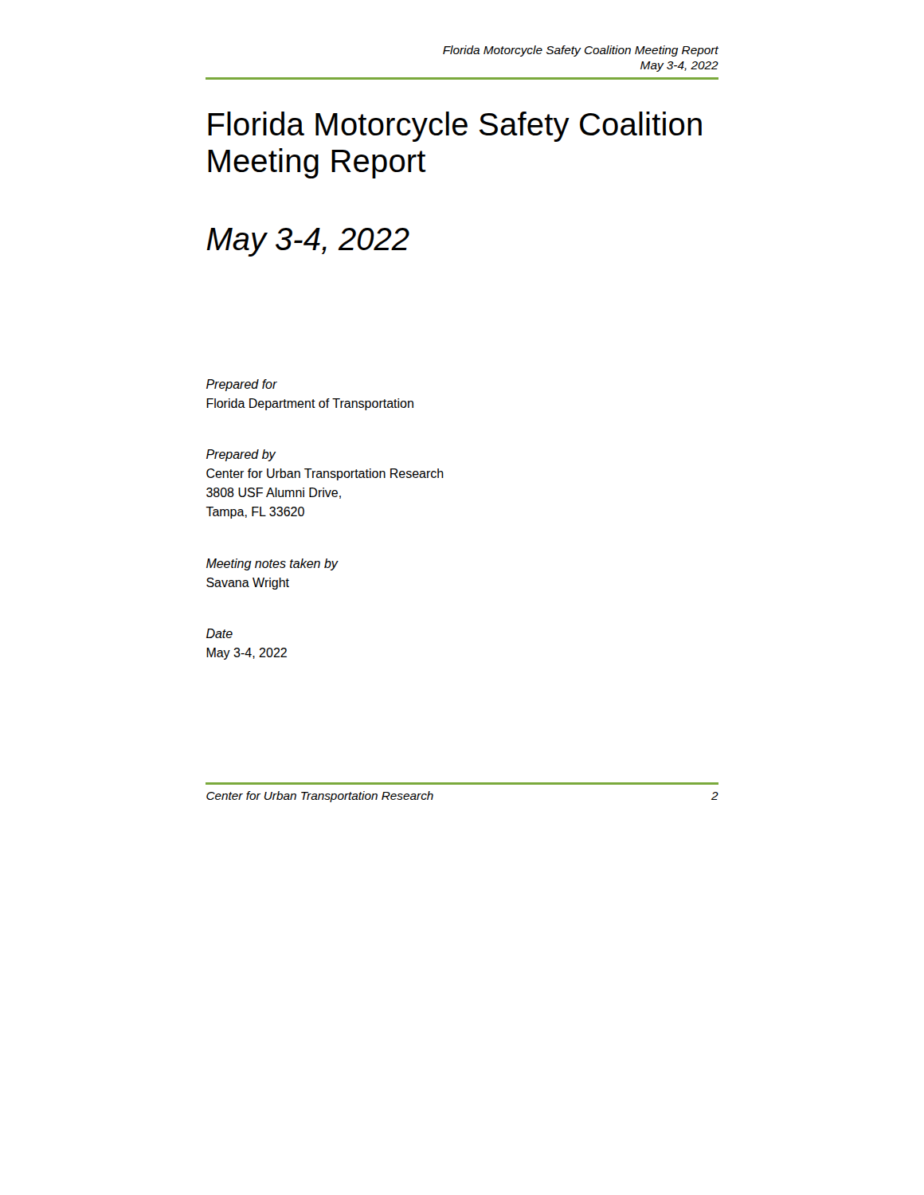Florida Motorcycle Safety Coalition Meeting Report
May 3-4, 2022
Florida Motorcycle Safety Coalition
Meeting Report
May 3-4, 2022
Prepared for
Florida Department of Transportation
Prepared by
Center for Urban Transportation Research
3808 USF Alumni Drive,
Tampa, FL 33620
Meeting notes taken by
Savana Wright
Date
May 3-4, 2022
Center for Urban Transportation Research 2